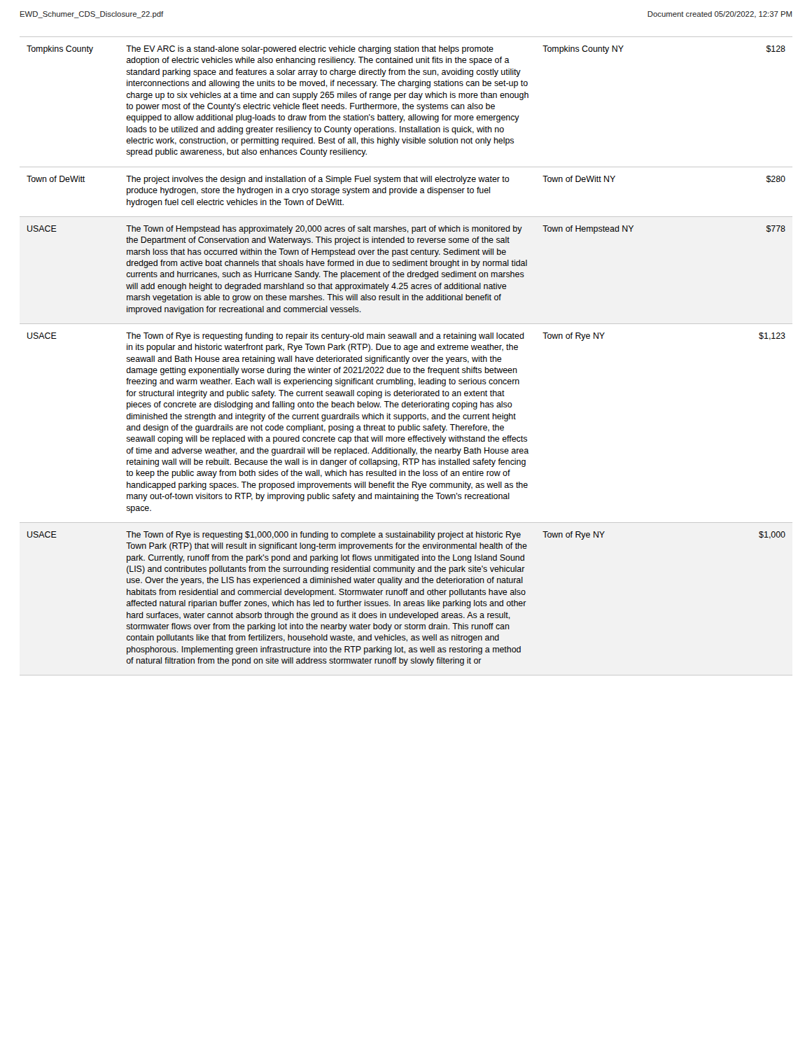EWD_Schumer_CDS_Disclosure_22.pdf
Document created 05/20/2022, 12:37 PM
| Tompkins County | The EV ARC is a stand-alone solar-powered electric vehicle charging station that helps promote adoption of electric vehicles while also enhancing resiliency. The contained unit fits in the space of a standard parking space and features a solar array to charge directly from the sun, avoiding costly utility interconnections and allowing the units to be moved, if necessary. The charging stations can be set-up to charge up to six vehicles at a time and can supply 265 miles of range per day which is more than enough to power most of the County's electric vehicle fleet needs. Furthermore, the systems can also be equipped to allow additional plug-loads to draw from the station's battery, allowing for more emergency loads to be utilized and adding greater resiliency to County operations. Installation is quick, with no electric work, construction, or permitting required. Best of all, this highly visible solution not only helps spread public awareness, but also enhances County resiliency. | Tompkins County NY | $128 |
| Town of DeWitt | The project involves the design and installation of a Simple Fuel system that will electrolyze water to produce hydrogen, store the hydrogen in a cryo storage system and provide a dispenser to fuel hydrogen fuel cell electric vehicles in the Town of DeWitt. | Town of DeWitt NY | $280 |
| USACE | The Town of Hempstead has approximately 20,000 acres of salt marshes, part of which is monitored by the Department of Conservation and Waterways. This project is intended to reverse some of the salt marsh loss that has occurred within the Town of Hempstead over the past century. Sediment will be dredged from active boat channels that shoals have formed in due to sediment brought in by normal tidal currents and hurricanes, such as Hurricane Sandy. The placement of the dredged sediment on marshes will add enough height to degraded marshland so that approximately 4.25 acres of additional native marsh vegetation is able to grow on these marshes. This will also result in the additional benefit of improved navigation for recreational and commercial vessels. | Town of Hempstead NY | $778 |
| USACE | The Town of Rye is requesting funding to repair its century-old main seawall and a retaining wall located in its popular and historic waterfront park, Rye Town Park (RTP). Due to age and extreme weather, the seawall and Bath House area retaining wall have deteriorated significantly over the years, with the damage getting exponentially worse during the winter of 2021/2022 due to the frequent shifts between freezing and warm weather. Each wall is experiencing significant crumbling, leading to serious concern for structural integrity and public safety. The current seawall coping is deteriorated to an extent that pieces of concrete are dislodging and falling onto the beach below. The deteriorating coping has also diminished the strength and integrity of the current guardrails which it supports, and the current height and design of the guardrails are not code compliant, posing a threat to public safety. Therefore, the seawall coping will be replaced with a poured concrete cap that will more effectively withstand the effects of time and adverse weather, and the guardrail will be replaced. Additionally, the nearby Bath House area retaining wall will be rebuilt. Because the wall is in danger of collapsing, RTP has installed safety fencing to keep the public away from both sides of the wall, which has resulted in the loss of an entire row of handicapped parking spaces. The proposed improvements will benefit the Rye community, as well as the many out-of-town visitors to RTP, by improving public safety and maintaining the Town's recreational space. | Town of Rye NY | $1,123 |
| USACE | The Town of Rye is requesting $1,000,000 in funding to complete a sustainability project at historic Rye Town Park (RTP) that will result in significant long-term improvements for the environmental health of the park. Currently, runoff from the park's pond and parking lot flows unmitigated into the Long Island Sound (LIS) and contributes pollutants from the surrounding residential community and the park site's vehicular use. Over the years, the LIS has experienced a diminished water quality and the deterioration of natural habitats from residential and commercial development. Stormwater runoff and other pollutants have also affected natural riparian buffer zones, which has led to further issues. In areas like parking lots and other hard surfaces, water cannot absorb through the ground as it does in undeveloped areas. As a result, stormwater flows over from the parking lot into the nearby water body or storm drain. This runoff can contain pollutants like that from fertilizers, household waste, and vehicles, as well as nitrogen and phosphorous. Implementing green infrastructure into the RTP parking lot, as well as restoring a method of natural filtration from the pond on site will address stormwater runoff by slowly filtering it or | Town of Rye NY | $1,000 |